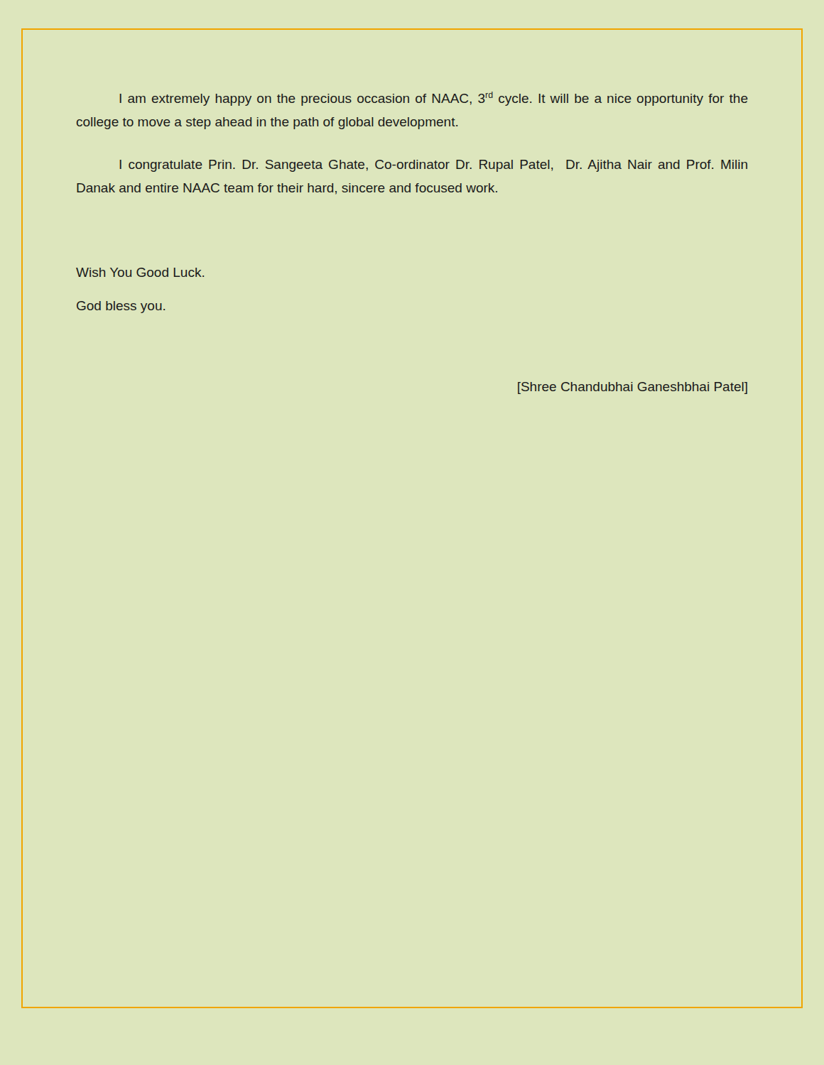I am extremely happy on the precious occasion of NAAC, 3rd cycle. It will be a nice opportunity for the college to move a step ahead in the path of global development.
I congratulate Prin. Dr. Sangeeta Ghate, Co-ordinator Dr. Rupal Patel, Dr. Ajitha Nair and Prof. Milin Danak and entire NAAC team for their hard, sincere and focused work.
Wish You Good Luck.
God bless you.
[Shree Chandubhai Ganeshbhai Patel]